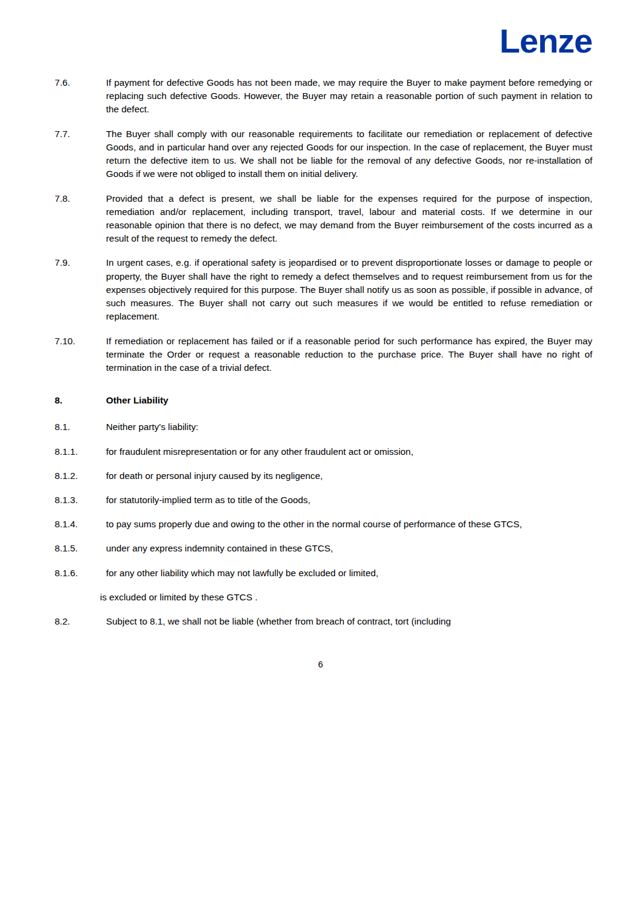Lenze
7.6.
If payment for defective Goods has not been made, we may require the Buyer to make payment before remedying or replacing such defective Goods. However, the Buyer may retain a reasonable portion of such payment in relation to the defect.
7.7.
The Buyer shall comply with our reasonable requirements to facilitate our remediation or replacement of defective Goods, and in particular hand over any rejected Goods for our inspection. In the case of replacement, the Buyer must return the defective item to us. We shall not be liable for the removal of any defective Goods, nor re-installation of Goods if we were not obliged to install them on initial delivery.
7.8.
Provided that a defect is present, we shall be liable for the expenses required for the purpose of inspection, remediation and/or replacement, including transport, travel, labour and material costs. If we determine in our reasonable opinion that there is no defect, we may demand from the Buyer reimbursement of the costs incurred as a result of the request to remedy the defect.
7.9.
In urgent cases, e.g. if operational safety is jeopardised or to prevent disproportionate losses or damage to people or property, the Buyer shall have the right to remedy a defect themselves and to request reimbursement from us for the expenses objectively required for this purpose. The Buyer shall notify us as soon as possible, if possible in advance, of such measures. The Buyer shall not carry out such measures if we would be entitled to refuse remediation or replacement.
7.10.
If remediation or replacement has failed or if a reasonable period for such performance has expired, the Buyer may terminate the Order or request a reasonable reduction to the purchase price. The Buyer shall have no right of termination in the case of a trivial defect.
8.
Other Liability
8.1.
Neither party's liability:
8.1.1.
for fraudulent misrepresentation or for any other fraudulent act or omission,
8.1.2.
for death or personal injury caused by its negligence,
8.1.3.
for statutorily-implied term as to title of the Goods,
8.1.4.
to pay sums properly due and owing to the other in the normal course of performance of these GTCS,
8.1.5.
under any express indemnity contained in these GTCS,
8.1.6.
for any other liability which may not lawfully be excluded or limited,
is excluded or limited by these GTCS .
8.2.
Subject to 8.1, we shall not be liable (whether from breach of contract, tort (including
6